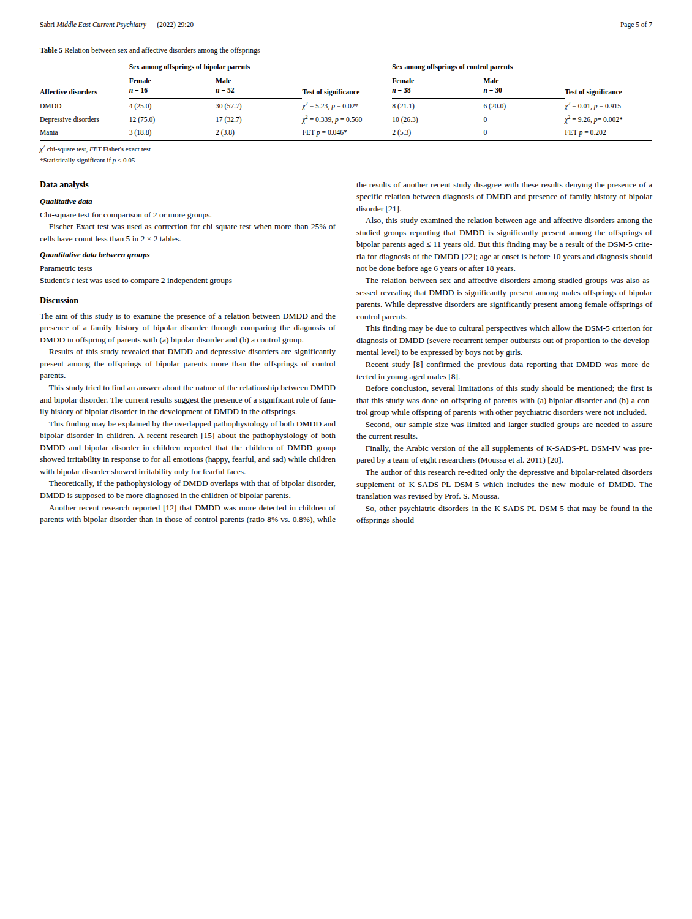Sabri Middle East Current Psychiatry (2022) 29:20
Page 5 of 7
Table 5 Relation between sex and affective disorders among the offsprings
| Affective disorders | Sex among offsprings of bipolar parents | Test of significance | Sex among offsprings of control parents | Test of significance |
| --- | --- | --- | --- | --- |
| Female n = 16 | Male n = 52 | Female n = 38 | Male n = 30 |
| DMDD | 4 (25.0) | 30 (57.7) | χ 2 = 5.23, p = 0.02* | 8 (21.1) | 6 (20.0) | χ 2 = 0.01, p = 0.915 |
| Depressive disorders | 12 (75.0) | 17 (32.7) | χ 2 = 0.339, p = 0.560 | 10 (26.3) | 0 | χ 2 = 9.26, p = 0.002* |
| Mania | 3 (18.8) | 2 (3.8) | FET p = 0.046* | 2 (5.3) | 0 | FET p = 0.202 |
χ2 chi-square test, FET Fisher's exact test
*Statistically significant if p < 0.05
Data analysis
Qualitative data
Chi-square test for comparison of 2 or more groups.
Fischer Exact test was used as correction for chi-square test when more than 25% of cells have count less than 5 in 2 × 2 tables.
Quantitative data between groups
Parametric tests
Student's t test was used to compare 2 independent groups
Discussion
The aim of this study is to examine the presence of a relation between DMDD and the presence of a family history of bipolar disorder through comparing the diagnosis of DMDD in offspring of parents with (a) bipolar disorder and (b) a control group.
Results of this study revealed that DMDD and depressive disorders are significantly present among the offsprings of bipolar parents more than the offsprings of control parents.
This study tried to find an answer about the nature of the relationship between DMDD and bipolar disorder. The current results suggest the presence of a significant role of family history of bipolar disorder in the development of DMDD in the offsprings.
This finding may be explained by the overlapped pathophysiology of both DMDD and bipolar disorder in children. A recent research [15] about the pathophysiology of both DMDD and bipolar disorder in children reported that the children of DMDD group showed irritability in response to for all emotions (happy, fearful, and sad) while children with bipolar disorder showed irritability only for fearful faces.
Theoretically, if the pathophysiology of DMDD overlaps with that of bipolar disorder, DMDD is supposed to be more diagnosed in the children of bipolar parents.
Another recent research reported [12] that DMDD was more detected in children of parents with bipolar disorder than in those of control parents (ratio 8% vs. 0.8%), while the results of another recent study disagree with these results denying the presence of a specific relation between diagnosis of DMDD and presence of family history of bipolar disorder [21].
Also, this study examined the relation between age and affective disorders among the studied groups reporting that DMDD is significantly present among the offsprings of bipolar parents aged ≤ 11 years old. But this finding may be a result of the DSM-5 criteria for diagnosis of the DMDD [22]; age at onset is before 10 years and diagnosis should not be done before age 6 years or after 18 years.
The relation between sex and affective disorders among studied groups was also assessed revealing that DMDD is significantly present among males offsprings of bipolar parents. While depressive disorders are significantly present among female offsprings of control parents.
This finding may be due to cultural perspectives which allow the DSM-5 criterion for diagnosis of DMDD (severe recurrent temper outbursts out of proportion to the developmental level) to be expressed by boys not by girls.
Recent study [8] confirmed the previous data reporting that DMDD was more detected in young aged males [8].
Before conclusion, several limitations of this study should be mentioned; the first is that this study was done on offspring of parents with (a) bipolar disorder and (b) a control group while offspring of parents with other psychiatric disorders were not included.
Second, our sample size was limited and larger studied groups are needed to assure the current results.
Finally, the Arabic version of the all supplements of K-SADS-PL DSM-IV was prepared by a team of eight researchers (Moussa et al. 2011) [20].
The author of this research re-edited only the depressive and bipolar-related disorders supplement of K-SADS-PL DSM-5 which includes the new module of DMDD. The translation was revised by Prof. S. Moussa.
So, other psychiatric disorders in the K-SADS-PL DSM-5 that may be found in the offsprings should